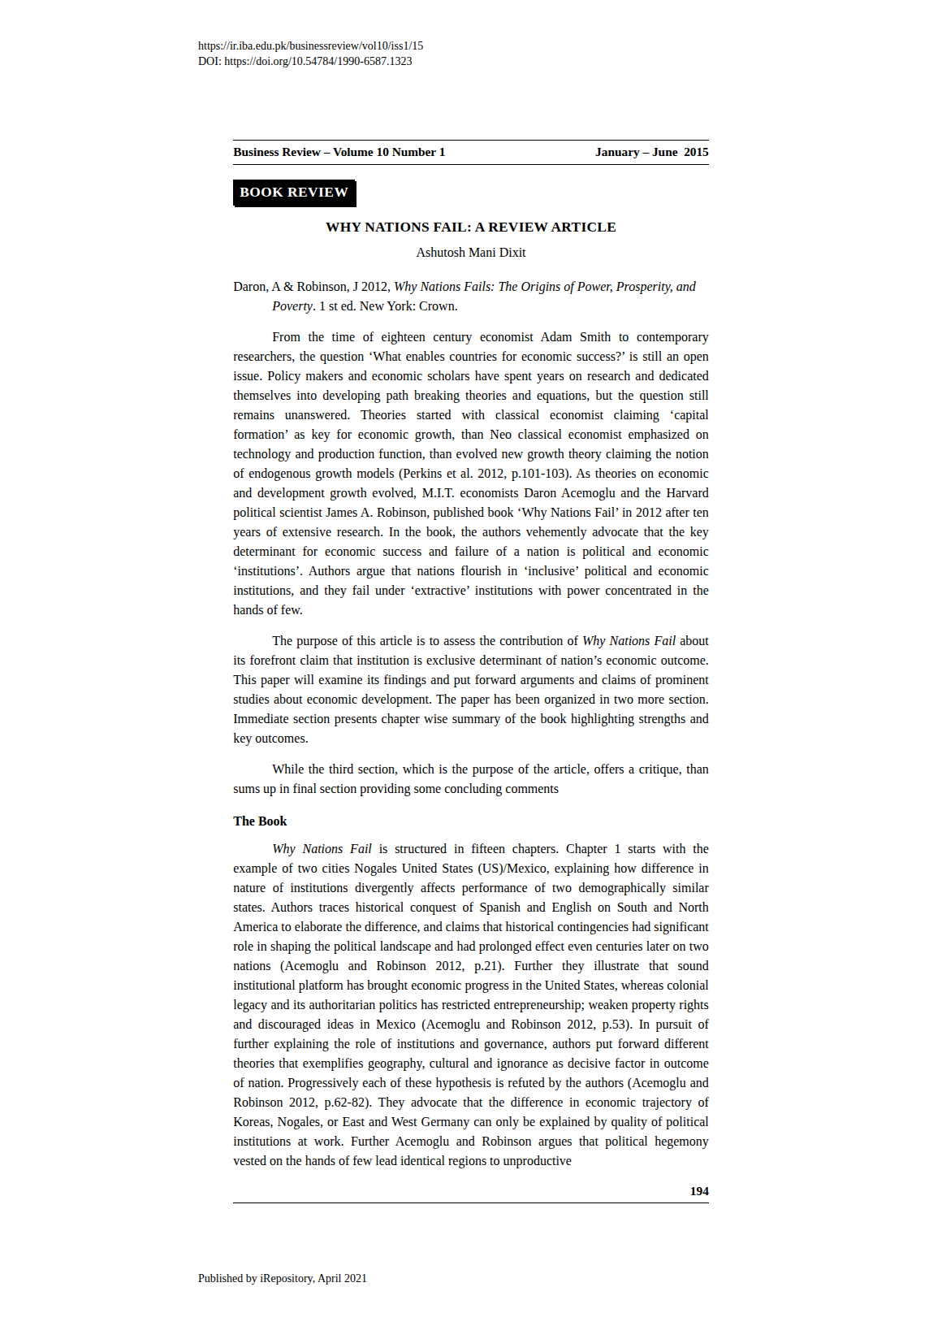https://ir.iba.edu.pk/businessreview/vol10/iss1/15
DOI: https://doi.org/10.54784/1990-6587.1323
Business Review – Volume 10 Number 1 January – June 2015
BOOK REVIEW
WHY NATIONS FAIL: A REVIEW ARTICLE
Ashutosh Mani Dixit
Daron, A & Robinson, J 2012, Why Nations Fails: The Origins of Power, Prosperity, and Poverty. 1 st ed. New York: Crown.
From the time of eighteen century economist Adam Smith to contemporary researchers, the question ‘What enables countries for economic success?’ is still an open issue. Policy makers and economic scholars have spent years on research and dedicated themselves into developing path breaking theories and equations, but the question still remains unanswered. Theories started with classical economist claiming ‘capital formation’ as key for economic growth, than Neo classical economist emphasized on technology and production function, than evolved new growth theory claiming the notion of endogenous growth models (Perkins et al. 2012, p.101-103). As theories on economic and development growth evolved, M.I.T. economists Daron Acemoglu and the Harvard political scientist James A. Robinson, published book ‘Why Nations Fail’ in 2012 after ten years of extensive research. In the book, the authors vehemently advocate that the key determinant for economic success and failure of a nation is political and economic ‘institutions’. Authors argue that nations flourish in ‘inclusive’ political and economic institutions, and they fail under ‘extractive’ institutions with power concentrated in the hands of few.
The purpose of this article is to assess the contribution of Why Nations Fail about its forefront claim that institution is exclusive determinant of nation’s economic outcome. This paper will examine its findings and put forward arguments and claims of prominent studies about economic development. The paper has been organized in two more section. Immediate section presents chapter wise summary of the book highlighting strengths and key outcomes.
While the third section, which is the purpose of the article, offers a critique, than sums up in final section providing some concluding comments
The Book
Why Nations Fail is structured in fifteen chapters. Chapter 1 starts with the example of two cities Nogales United States (US)/Mexico, explaining how difference in nature of institutions divergently affects performance of two demographically similar states. Authors traces historical conquest of Spanish and English on South and North America to elaborate the difference, and claims that historical contingencies had significant role in shaping the political landscape and had prolonged effect even centuries later on two nations (Acemoglu and Robinson 2012, p.21). Further they illustrate that sound institutional platform has brought economic progress in the United States, whereas colonial legacy and its authoritarian politics has restricted entrepreneurship; weaken property rights and discouraged ideas in Mexico (Acemoglu and Robinson 2012, p.53). In pursuit of further explaining the role of institutions and governance, authors put forward different theories that exemplifies geography, cultural and ignorance as decisive factor in outcome of nation. Progressively each of these hypothesis is refuted by the authors (Acemoglu and Robinson 2012, p.62-82). They advocate that the difference in economic trajectory of Koreas, Nogales, or East and West Germany can only be explained by quality of political institutions at work. Further Acemoglu and Robinson argues that political hegemony vested on the hands of few lead identical regions to unproductive
194
Published by iRepository, April 2021